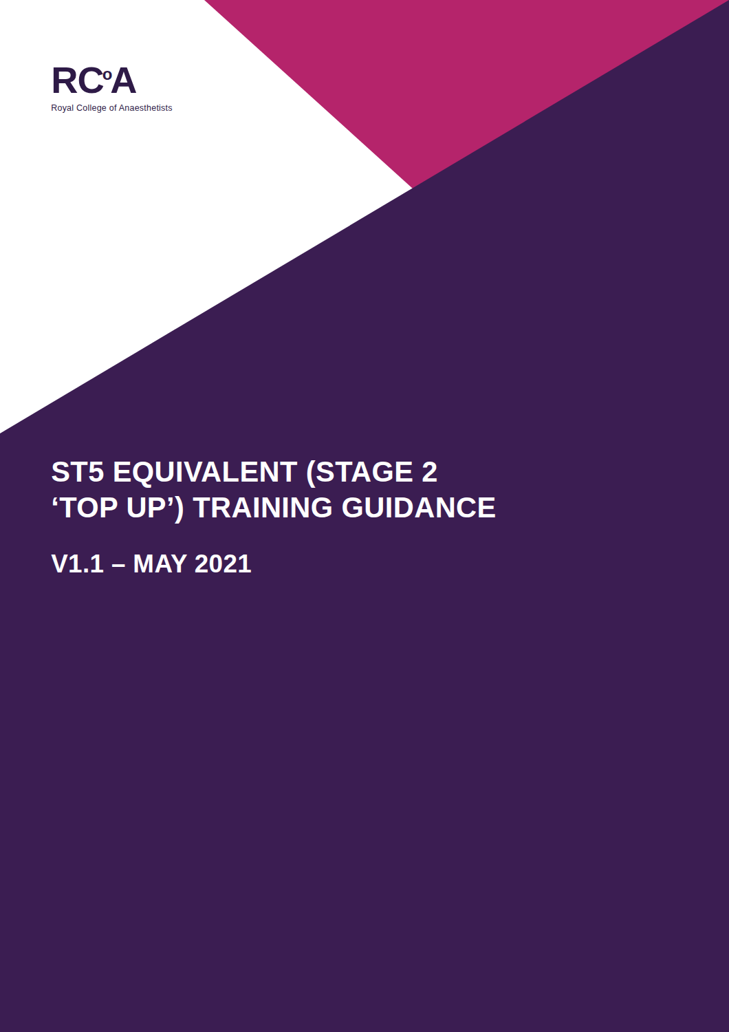RCo A
Royal College of Anaesthetists
ST5 Equivalent (Stage 2 ‘Top Up’) Training Guidance
V1.1 – May 2021